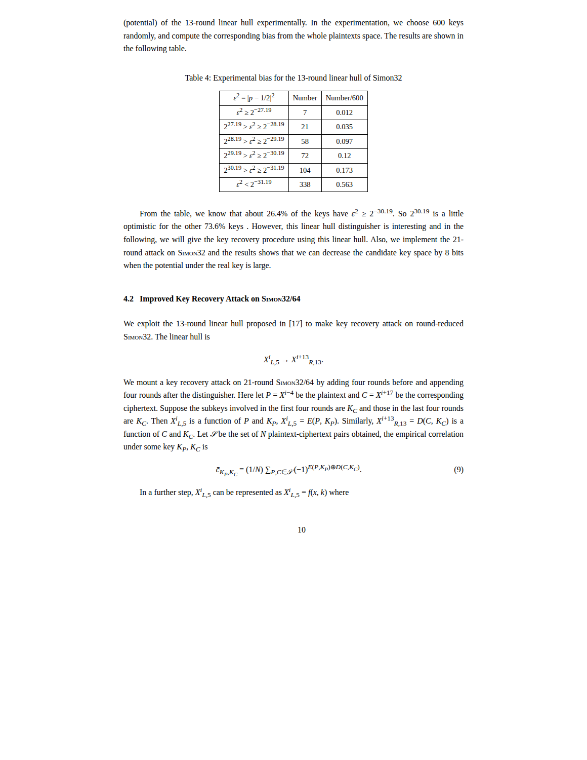(potential) of the 13-round linear hull experimentally. In the experimentation, we choose 600 keys randomly, and compute the corresponding bias from the whole plaintexts space. The results are shown in the following table.
Table 4: Experimental bias for the 13-round linear hull of Simon32
| ε 2 = / p − 1/2/ 2 | Number | Number/600 |
| --- | --- | --- |
| ε 2 ≥ 2 −27.19 | 7 | 0.012 |
| 2 27.19 > ε 2 ≥ 2 −28.19 | 21 | 0.035 |
| 2 28.19 > ε 2 ≥ 2 −29.19 | 58 | 0.097 |
| 2 29.19 > ε 2 ≥ 2 −30.19 | 72 | 0.12 |
| 2 30.19 > ε 2 ≥ 2 −31.19 | 104 | 0.173 |
| ε 2 < 2 −31.19 | 338 | 0.563 |
From the table, we know that about 26.4% of the keys have ε2 ≥ 2−30.19. So 230.19 is a little optimistic for the other 73.6% keys . However, this linear hull distinguisher is interesting and in the following, we will give the key recovery procedure using this linear hull. Also, we implement the 21-round attack on Simon32 and the results shows that we can decrease the candidate key space by 8 bits when the potential under the real key is large.
4.2 Improved Key Recovery Attack on Simon32/64
We exploit the 13-round linear hull proposed in [17] to make key recovery attack on round-reduced Simon32. The linear hull is
XiL,5 → Xi+13R,13.
We mount a key recovery attack on 21-round Simon32/64 by adding four rounds before and appending four rounds after the distinguisher. Here let P = Xi−4 be the plaintext and C = Xi+17 be the corresponding ciphertext. Suppose the subkeys involved in the first four rounds are KC and those in the last four rounds are KC. Then XiL,5 is a function of P and KP, XiL,5 = E(P, KP). Similarly, Xi+13R,13 = D(C, KC) is a function of C and KC. Let 𝒮 be the set of N plaintext-ciphertext pairs obtained, the empirical correlation under some key KP, KC is
(9) c̄KP,KC = (1/N) ∑P,C∈𝒮 (−1)E(P,KP)⊕D(C,KC).
In a further step, XiL,5 can be represented as XiL,5 = f(x, k) where
10